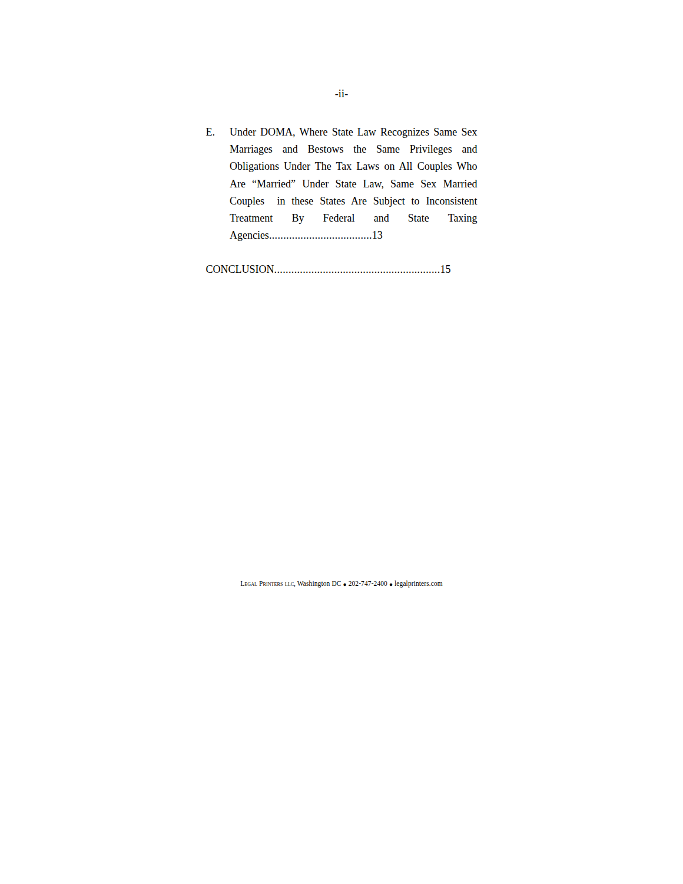-ii-
E. Under DOMA, Where State Law Recognizes Same Sex Marriages and Bestows the Same Privileges and Obligations Under The Tax Laws on All Couples Who Are “Married” Under State Law, Same Sex Married Couples in these States Are Subject to Inconsistent Treatment By Federal and State Taxing Agencies.................................... 13
CONCLUSION.......................................................... 15
Legal Printers llc, Washington DC ● 202-747-2400 ● legalprinters.com